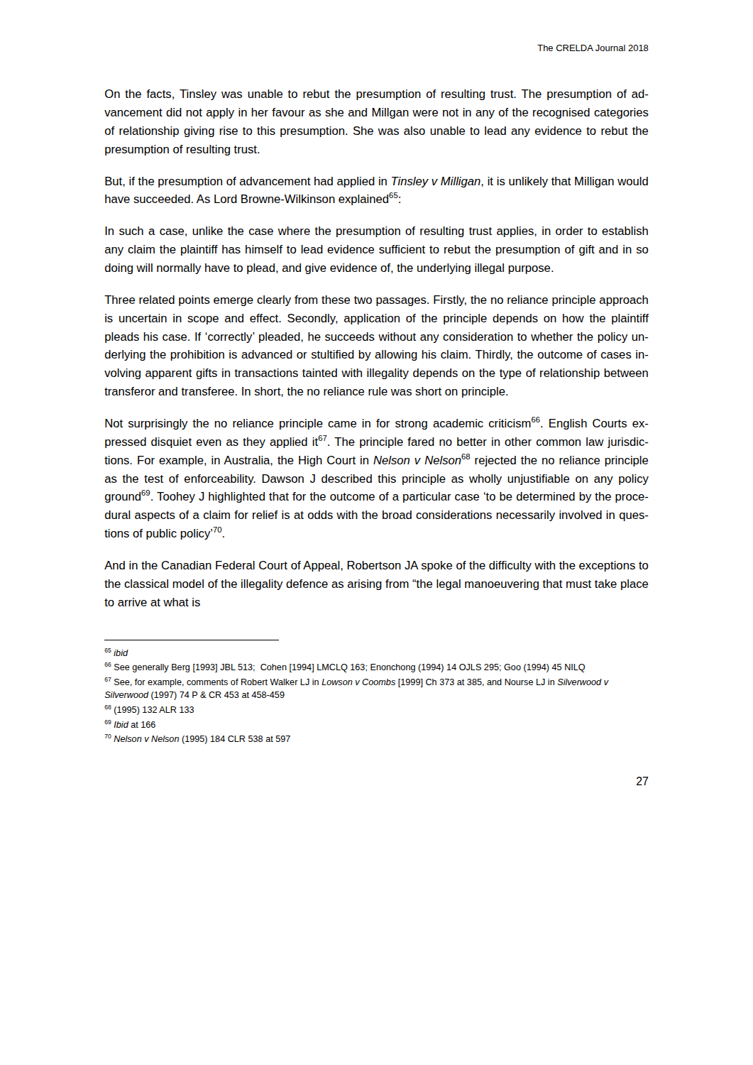The CRELDA Journal 2018
On the facts, Tinsley was unable to rebut the presumption of resulting trust. The presumption of advancement did not apply in her favour as she and Millgan were not in any of the recognised categories of relationship giving rise to this presumption. She was also unable to lead any evidence to rebut the presumption of resulting trust.
But, if the presumption of advancement had applied in Tinsley v Milligan, it is unlikely that Milligan would have succeeded. As Lord Browne-Wilkinson explained65:
In such a case, unlike the case where the presumption of resulting trust applies, in order to establish any claim the plaintiff has himself to lead evidence sufficient to rebut the presumption of gift and in so doing will normally have to plead, and give evidence of, the underlying illegal purpose.
Three related points emerge clearly from these two passages. Firstly, the no reliance principle approach is uncertain in scope and effect. Secondly, application of the principle depends on how the plaintiff pleads his case. If ‘correctly’ pleaded, he succeeds without any consideration to whether the policy underlying the prohibition is advanced or stultified by allowing his claim. Thirdly, the outcome of cases involving apparent gifts in transactions tainted with illegality depends on the type of relationship between transferor and transferee. In short, the no reliance rule was short on principle.
Not surprisingly the no reliance principle came in for strong academic criticism66. English Courts expressed disquiet even as they applied it67. The principle fared no better in other common law jurisdictions. For example, in Australia, the High Court in Nelson v Nelson68 rejected the no reliance principle as the test of enforceability. Dawson J described this principle as wholly unjustifiable on any policy ground69. Toohey J highlighted that for the outcome of a particular case ‘to be determined by the procedural aspects of a claim for relief is at odds with the broad considerations necessarily involved in questions of public policy’70.
And in the Canadian Federal Court of Appeal, Robertson JA spoke of the difficulty with the exceptions to the classical model of the illegality defence as arising from “the legal manoeuvering that must take place to arrive at what is
65 ibid
66 See generally Berg [1993] JBL 513; Cohen [1994] LMCLQ 163; Enonchong (1994) 14 OJLS 295; Goo (1994) 45 NILQ
67 See, for example, comments of Robert Walker LJ in Lowson v Coombs [1999] Ch 373 at 385, and Nourse LJ in Silverwood v Silverwood (1997) 74 P & CR 453 at 458-459
68 (1995) 132 ALR 133
69 Ibid at 166
70 Nelson v Nelson (1995) 184 CLR 538 at 597
27